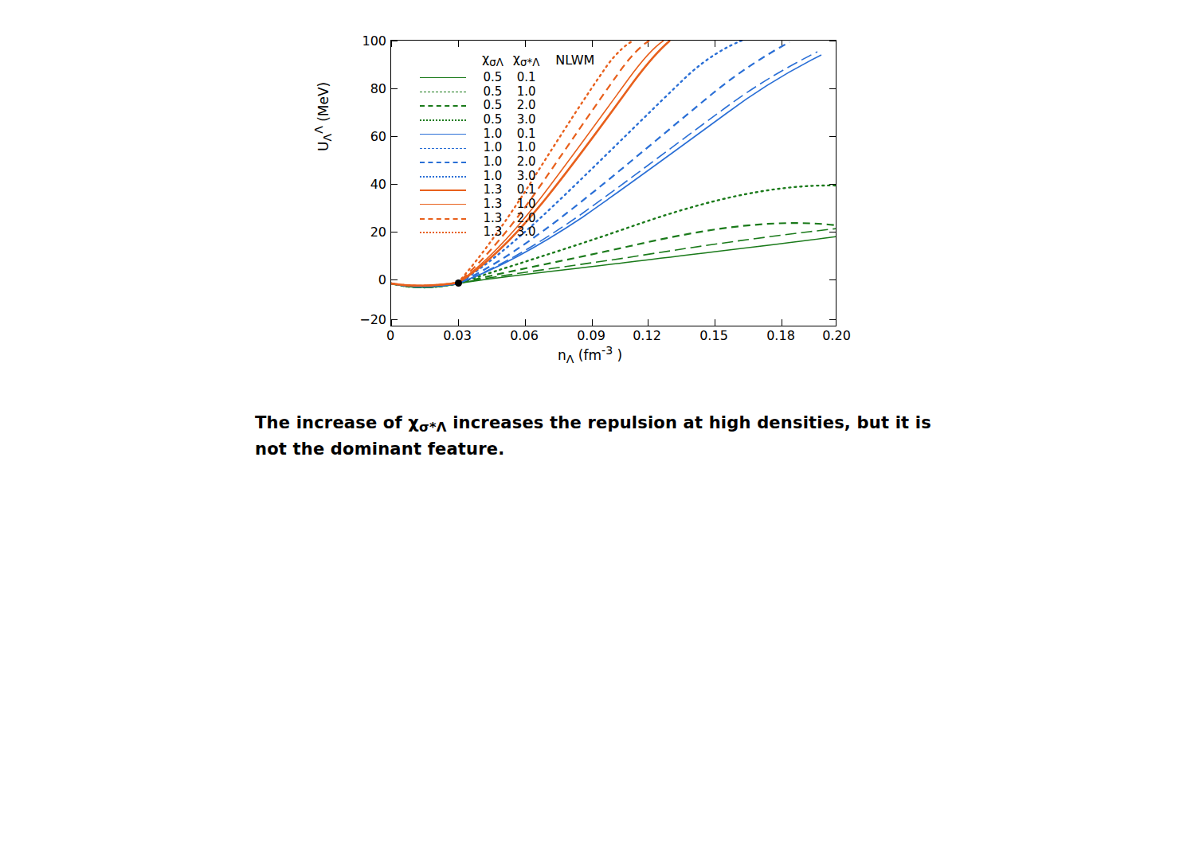UΛΛ (MeV)
100
80
60
40
20
0
−20
0
0.03
0.06
0.09
0.12
0.15
0.18
0.20
nΛ (fm-3 )
| | χ σΛ | χ σ*Λ | NLWM |
| --- | --- | --- | --- |
| | 0.5 | 0.1 | |
| | 0.5 | 1.0 | |
| | 0.5 | 2.0 | |
| | 0.5 | 3.0 | |
| | 1.0 | 0.1 | |
| | 1.0 | 1.0 | |
| | 1.0 | 2.0 | |
| | 1.0 | 3.0 | |
| | 1.3 | 0.1 | |
| | 1.3 | 1.0 | |
| | 1.3 | 2.0 | |
| | 1.3 | 3.0 | |
The increase of χσ*Λ increases the repulsion at high densities, but it is not the dominant feature.